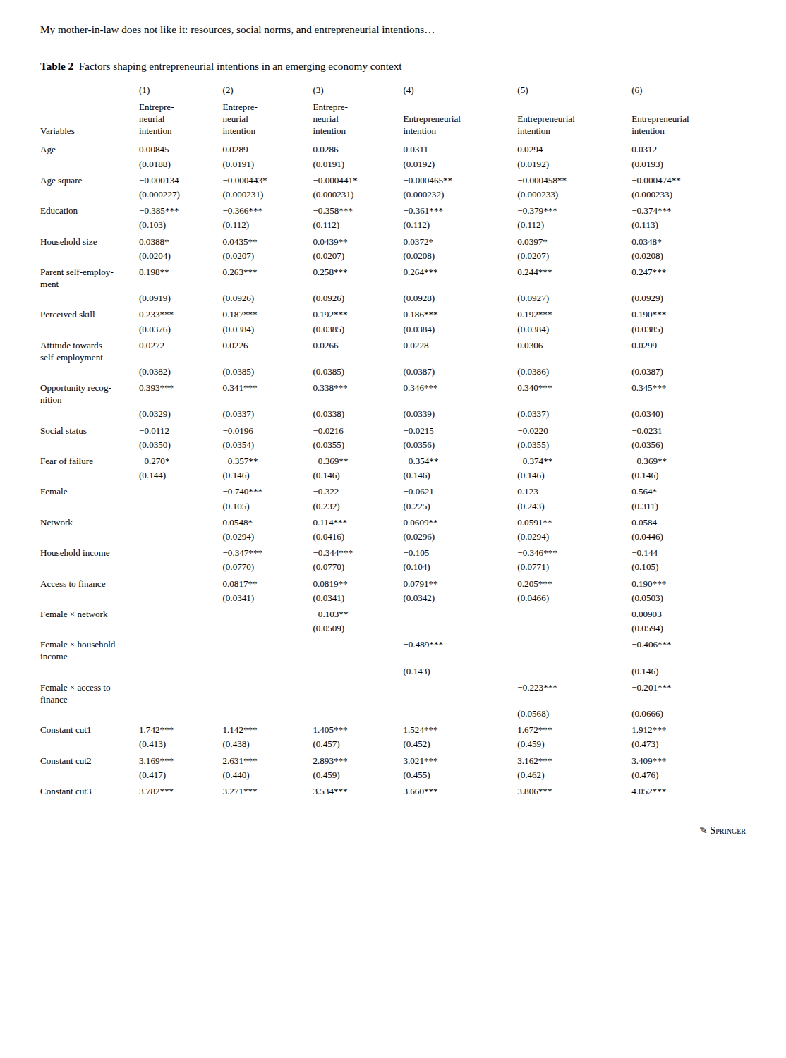My mother-in-law does not like it: resources, social norms, and entrepreneurial intentions…
Table 2 Factors shaping entrepreneurial intentions in an emerging economy context
| | (1) | (2) | (3) | (4) | (5) | (6) |
| --- | --- | --- | --- | --- | --- | --- |
| Variables | Entrepre- neurial intention | Entrepre- neurial intention | Entrepre- neurial intention | Entrepreneurial intention | Entrepreneurial intention | Entrepreneurial intention |
| Age | 0.00845 | 0.0289 | 0.0286 | 0.0311 | 0.0294 | 0.0312 |
| | (0.0188) | (0.0191) | (0.0191) | (0.0192) | (0.0192) | (0.0193) |
| Age square | −0.000134 | −0.000443* | −0.000441* | −0.000465** | −0.000458** | −0.000474** |
| | (0.000227) | (0.000231) | (0.000231) | (0.000232) | (0.000233) | (0.000233) |
| Education | −0.385*** | −0.366*** | −0.358*** | −0.361*** | −0.379*** | −0.374*** |
| | (0.103) | (0.112) | (0.112) | (0.112) | (0.112) | (0.113) |
| Household size | 0.0388* | 0.0435** | 0.0439** | 0.0372* | 0.0397* | 0.0348* |
| | (0.0204) | (0.0207) | (0.0207) | (0.0208) | (0.0207) | (0.0208) |
| Parent self-employ- ment | 0.198** | 0.263*** | 0.258*** | 0.264*** | 0.244*** | 0.247*** |
| | (0.0919) | (0.0926) | (0.0926) | (0.0928) | (0.0927) | (0.0929) |
| Perceived skill | 0.233*** | 0.187*** | 0.192*** | 0.186*** | 0.192*** | 0.190*** |
| | (0.0376) | (0.0384) | (0.0385) | (0.0384) | (0.0384) | (0.0385) |
| Attitude towards self-employment | 0.0272 | 0.0226 | 0.0266 | 0.0228 | 0.0306 | 0.0299 |
| | (0.0382) | (0.0385) | (0.0385) | (0.0387) | (0.0386) | (0.0387) |
| Opportunity recog- nition | 0.393*** | 0.341*** | 0.338*** | 0.346*** | 0.340*** | 0.345*** |
| | (0.0329) | (0.0337) | (0.0338) | (0.0339) | (0.0337) | (0.0340) |
| Social status | −0.0112 | −0.0196 | −0.0216 | −0.0215 | −0.0220 | −0.0231 |
| | (0.0350) | (0.0354) | (0.0355) | (0.0356) | (0.0355) | (0.0356) |
| Fear of failure | −0.270* | −0.357** | −0.369** | −0.354** | −0.374** | −0.369** |
| | (0.144) | (0.146) | (0.146) | (0.146) | (0.146) | (0.146) |
| Female | | −0.740*** | −0.322 | −0.0621 | 0.123 | 0.564* |
| | | (0.105) | (0.232) | (0.225) | (0.243) | (0.311) |
| Network | | 0.0548* | 0.114*** | 0.0609** | 0.0591** | 0.0584 |
| | | (0.0294) | (0.0416) | (0.0296) | (0.0294) | (0.0446) |
| Household income | | −0.347*** | −0.344*** | −0.105 | −0.346*** | −0.144 |
| | | (0.0770) | (0.0770) | (0.104) | (0.0771) | (0.105) |
| Access to finance | | 0.0817** | 0.0819** | 0.0791** | 0.205*** | 0.190*** |
| | | (0.0341) | (0.0341) | (0.0342) | (0.0466) | (0.0503) |
| Female × network | | | −0.103** | | | 0.00903 |
| | | | (0.0509) | | | (0.0594) |
| Female × household income | | | | −0.489*** | | −0.406*** |
| | | | | (0.143) | | (0.146) |
| Female × access to finance | | | | | −0.223*** | −0.201*** |
| | | | | | (0.0568) | (0.0666) |
| Constant cut1 | 1.742*** | 1.142*** | 1.405*** | 1.524*** | 1.672*** | 1.912*** |
| | (0.413) | (0.438) | (0.457) | (0.452) | (0.459) | (0.473) |
| Constant cut2 | 3.169*** | 2.631*** | 2.893*** | 3.021*** | 3.162*** | 3.409*** |
| | (0.417) | (0.440) | (0.459) | (0.455) | (0.462) | (0.476) |
| Constant cut3 | 3.782*** | 3.271*** | 3.534*** | 3.660*** | 3.806*** | 4.052*** |
✎ Springer